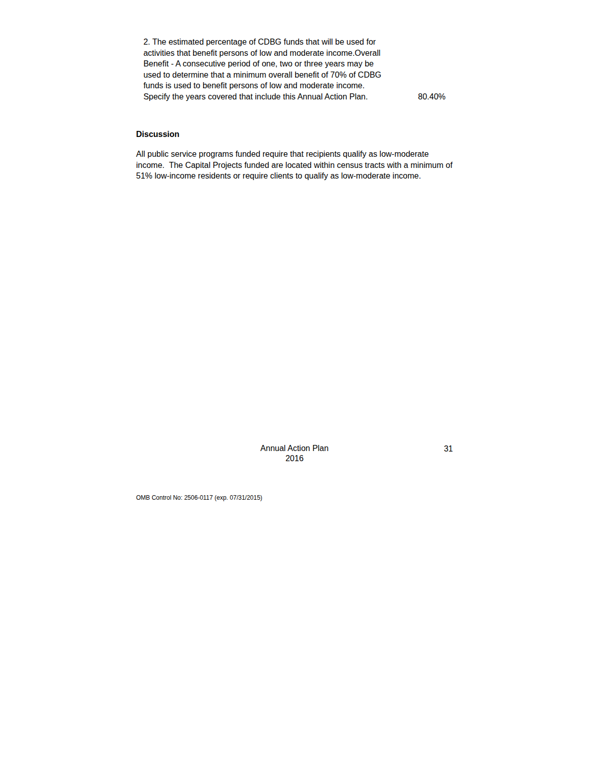2. The estimated percentage of CDBG funds that will be used for activities that benefit persons of low and moderate income.Overall Benefit - A consecutive period of one, two or three years may be used to determine that a minimum overall benefit of 70% of CDBG funds is used to benefit persons of low and moderate income. Specify the years covered that include this Annual Action Plan.
80.40%
Discussion
All public service programs funded require that recipients qualify as low-moderate income. The Capital Projects funded are located within census tracts with a minimum of 51% low-income residents or require clients to qualify as low-moderate income.
Annual Action Plan
2016
31
OMB Control No: 2506-0117 (exp. 07/31/2015)